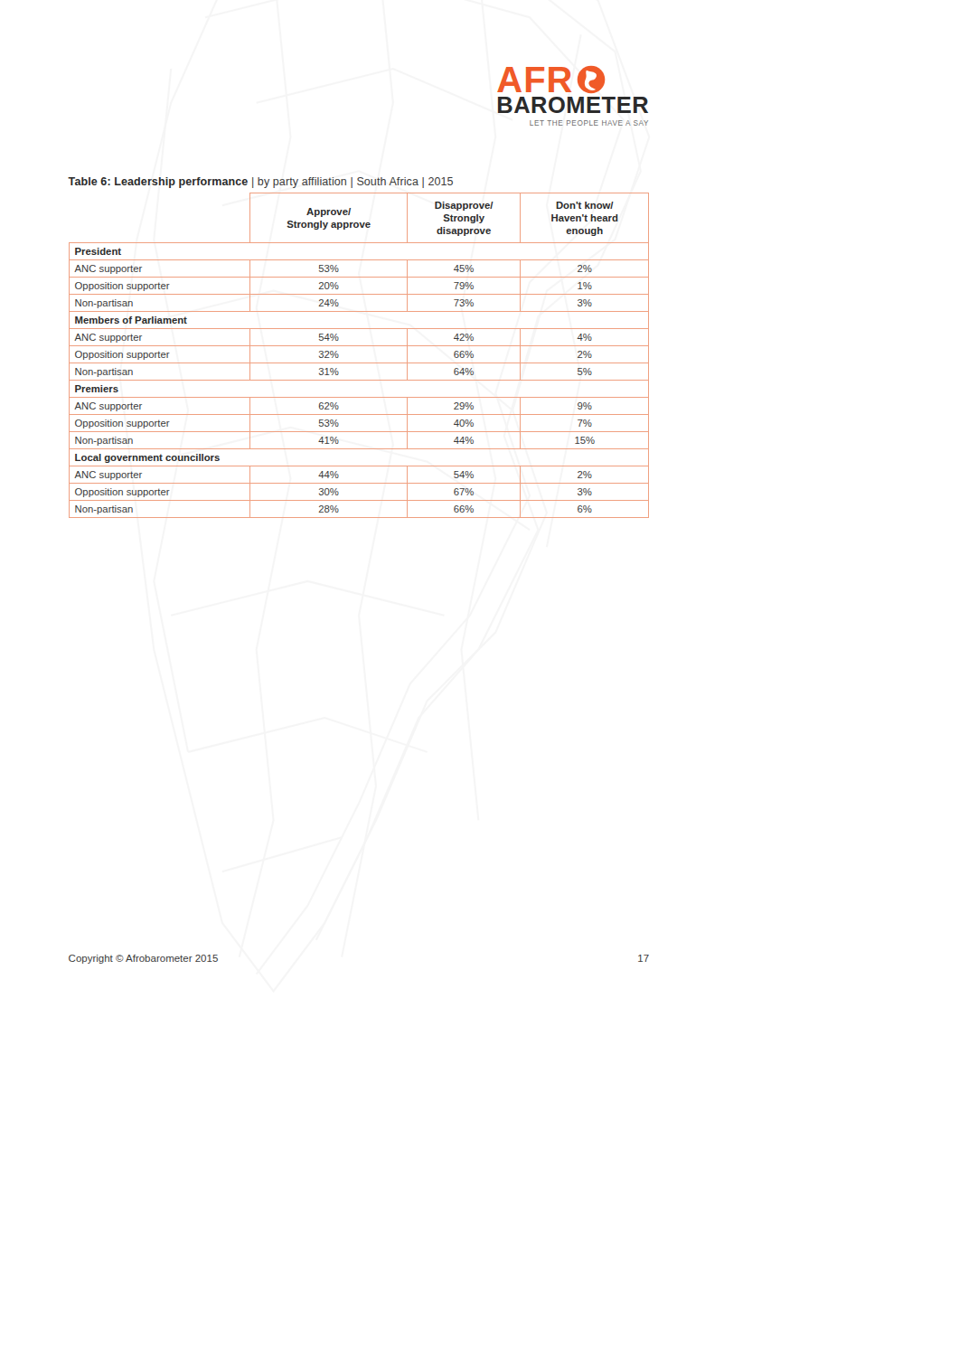AFR
BAROMETER
LET THE PEOPLE HAVE A SAY
Table 6: Leadership performance | by party affiliation | South Africa | 2015
| | Approve/ Strongly approve | Disapprove/ Strongly disapprove | Don't know/ Haven't heard enough |
| --- | --- | --- | --- |
| President |
| ANC supporter | 53% | 45% | 2% |
| Opposition supporter | 20% | 79% | 1% |
| Non-partisan | 24% | 73% | 3% |
| Members of Parliament |
| ANC supporter | 54% | 42% | 4% |
| Opposition supporter | 32% | 66% | 2% |
| Non-partisan | 31% | 64% | 5% |
| Premiers |
| ANC supporter | 62% | 29% | 9% |
| Opposition supporter | 53% | 40% | 7% |
| Non-partisan | 41% | 44% | 15% |
| Local government councillors |
| ANC supporter | 44% | 54% | 2% |
| Opposition supporter | 30% | 67% | 3% |
| Non-partisan | 28% | 66% | 6% |
Copyright © Afrobarometer 2015
17